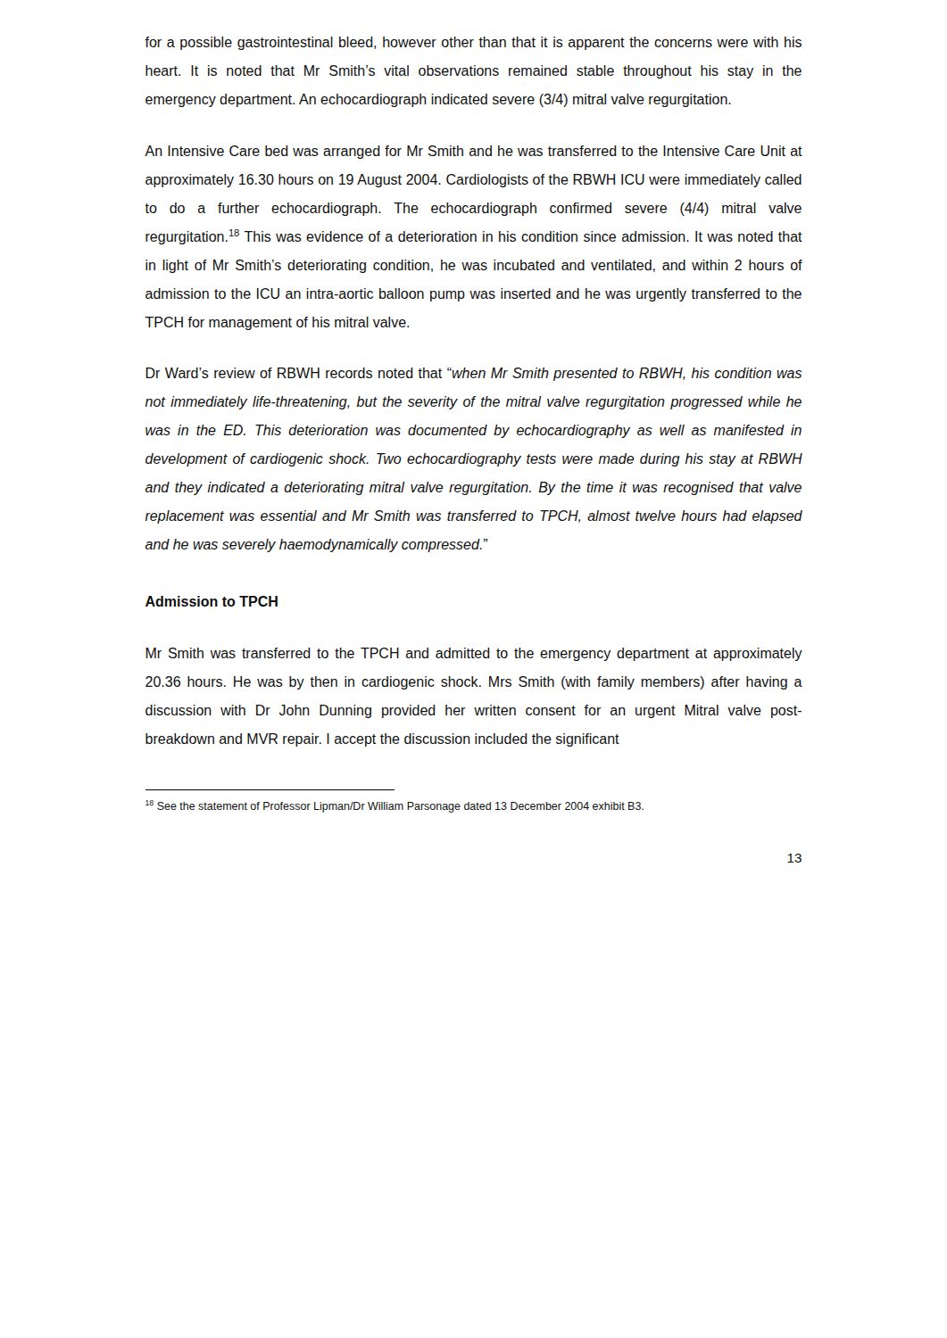for a possible gastrointestinal bleed, however other than that it is apparent the concerns were with his heart. It is noted that Mr Smith’s vital observations remained stable throughout his stay in the emergency department. An echocardiograph indicated severe (3/4) mitral valve regurgitation.
An Intensive Care bed was arranged for Mr Smith and he was transferred to the Intensive Care Unit at approximately 16.30 hours on 19 August 2004. Cardiologists of the RBWH ICU were immediately called to do a further echocardiograph. The echocardiograph confirmed severe (4/4) mitral valve regurgitation.18 This was evidence of a deterioration in his condition since admission. It was noted that in light of Mr Smith’s deteriorating condition, he was incubated and ventilated, and within 2 hours of admission to the ICU an intra-aortic balloon pump was inserted and he was urgently transferred to the TPCH for management of his mitral valve.
Dr Ward’s review of RBWH records noted that “when Mr Smith presented to RBWH, his condition was not immediately life-threatening, but the severity of the mitral valve regurgitation progressed while he was in the ED. This deterioration was documented by echocardiography as well as manifested in development of cardiogenic shock. Two echocardiography tests were made during his stay at RBWH and they indicated a deteriorating mitral valve regurgitation. By the time it was recognised that valve replacement was essential and Mr Smith was transferred to TPCH, almost twelve hours had elapsed and he was severely haemodynamically compressed.”
Admission to TPCH
Mr Smith was transferred to the TPCH and admitted to the emergency department at approximately 20.36 hours. He was by then in cardiogenic shock. Mrs Smith (with family members) after having a discussion with Dr John Dunning provided her written consent for an urgent Mitral valve post-breakdown and MVR repair. I accept the discussion included the significant
18 See the statement of Professor Lipman/Dr William Parsonage dated 13 December 2004 exhibit B3.
13